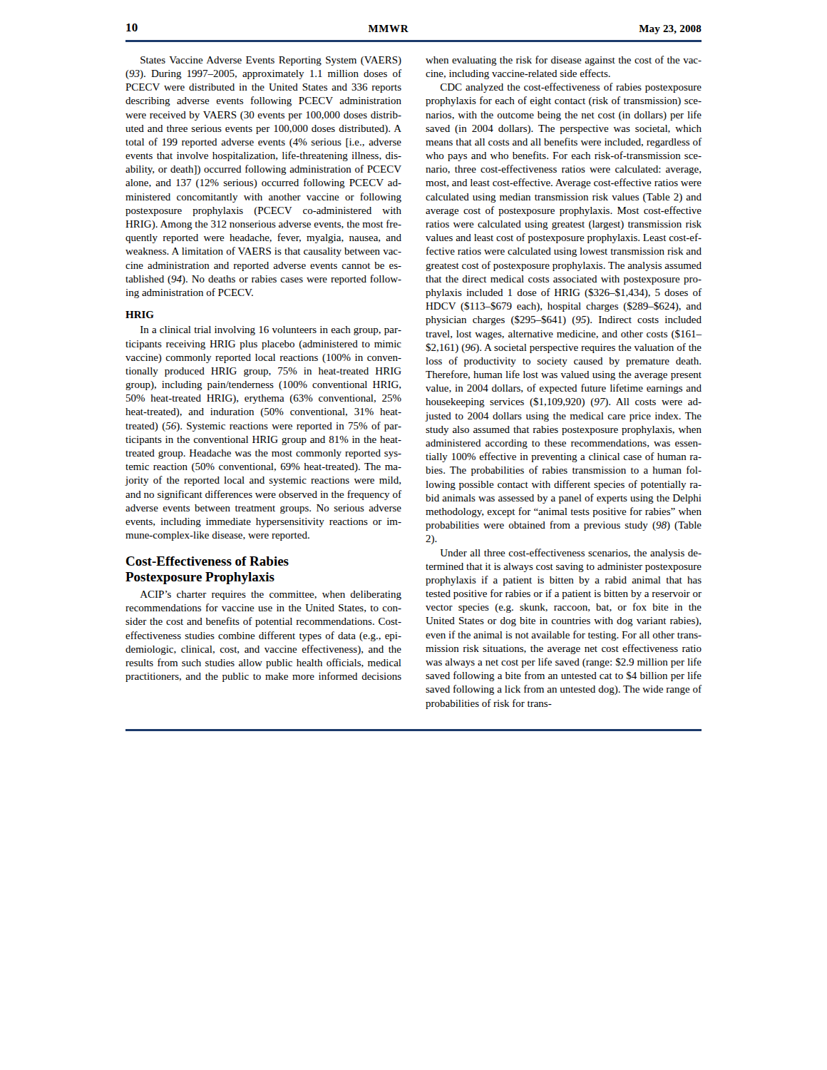10
MMWR
May 23, 2008
States Vaccine Adverse Events Reporting System (VAERS) (93). During 1997–2005, approximately 1.1 million doses of PCECV were distributed in the United States and 336 reports describing adverse events following PCECV administration were received by VAERS (30 events per 100,000 doses distributed and three serious events per 100,000 doses distributed). A total of 199 reported adverse events (4% serious [i.e., adverse events that involve hospitalization, life-threatening illness, disability, or death]) occurred following administration of PCECV alone, and 137 (12% serious) occurred following PCECV administered concomitantly with another vaccine or following postexposure prophylaxis (PCECV co-administered with HRIG). Among the 312 nonserious adverse events, the most frequently reported were headache, fever, myalgia, nausea, and weakness. A limitation of VAERS is that causality between vaccine administration and reported adverse events cannot be established (94). No deaths or rabies cases were reported following administration of PCECV.
HRIG
In a clinical trial involving 16 volunteers in each group, participants receiving HRIG plus placebo (administered to mimic vaccine) commonly reported local reactions (100% in conventionally produced HRIG group, 75% in heat-treated HRIG group), including pain/tenderness (100% conventional HRIG, 50% heat-treated HRIG), erythema (63% conventional, 25% heat-treated), and induration (50% conventional, 31% heat-treated) (56). Systemic reactions were reported in 75% of participants in the conventional HRIG group and 81% in the heat-treated group. Headache was the most commonly reported systemic reaction (50% conventional, 69% heat-treated). The majority of the reported local and systemic reactions were mild, and no significant differences were observed in the frequency of adverse events between treatment groups. No serious adverse events, including immediate hypersensitivity reactions or immune-complex-like disease, were reported.
Cost-Effectiveness of Rabies
Postexposure Prophylaxis
ACIP’s charter requires the committee, when deliberating recommendations for vaccine use in the United States, to consider the cost and benefits of potential recommendations. Cost-effectiveness studies combine different types of data (e.g., epidemiologic, clinical, cost, and vaccine effectiveness), and the results from such studies allow public health officials, medical practitioners, and the public to make more informed decisions when evaluating the risk for disease against the cost of the vaccine, including vaccine-related side effects.
CDC analyzed the cost-effectiveness of rabies postexposure prophylaxis for each of eight contact (risk of transmission) scenarios, with the outcome being the net cost (in dollars) per life saved (in 2004 dollars). The perspective was societal, which means that all costs and all benefits were included, regardless of who pays and who benefits. For each risk-of-transmission scenario, three cost-effectiveness ratios were calculated: average, most, and least cost-effective. Average cost-effective ratios were calculated using median transmission risk values (Table 2) and average cost of postexposure prophylaxis. Most cost-effective ratios were calculated using greatest (largest) transmission risk values and least cost of postexposure prophylaxis. Least cost-effective ratios were calculated using lowest transmission risk and greatest cost of postexposure prophylaxis. The analysis assumed that the direct medical costs associated with postexposure prophylaxis included 1 dose of HRIG ($326–$1,434), 5 doses of HDCV ($113–$679 each), hospital charges ($289–$624), and physician charges ($295–$641) (95). Indirect costs included travel, lost wages, alternative medicine, and other costs ($161–$2,161) (96). A societal perspective requires the valuation of the loss of productivity to society caused by premature death. Therefore, human life lost was valued using the average present value, in 2004 dollars, of expected future lifetime earnings and housekeeping services ($1,109,920) (97). All costs were adjusted to 2004 dollars using the medical care price index. The study also assumed that rabies postexposure prophylaxis, when administered according to these recommendations, was essentially 100% effective in preventing a clinical case of human rabies. The probabilities of rabies transmission to a human following possible contact with different species of potentially rabid animals was assessed by a panel of experts using the Delphi methodology, except for “animal tests positive for rabies” when probabilities were obtained from a previous study (98) (Table 2).
Under all three cost-effectiveness scenarios, the analysis determined that it is always cost saving to administer postexposure prophylaxis if a patient is bitten by a rabid animal that has tested positive for rabies or if a patient is bitten by a reservoir or vector species (e.g. skunk, raccoon, bat, or fox bite in the United States or dog bite in countries with dog variant rabies), even if the animal is not available for testing. For all other transmission risk situations, the average net cost effectiveness ratio was always a net cost per life saved (range: $2.9 million per life saved following a bite from an untested cat to $4 billion per life saved following a lick from an untested dog). The wide range of probabilities of risk for trans-